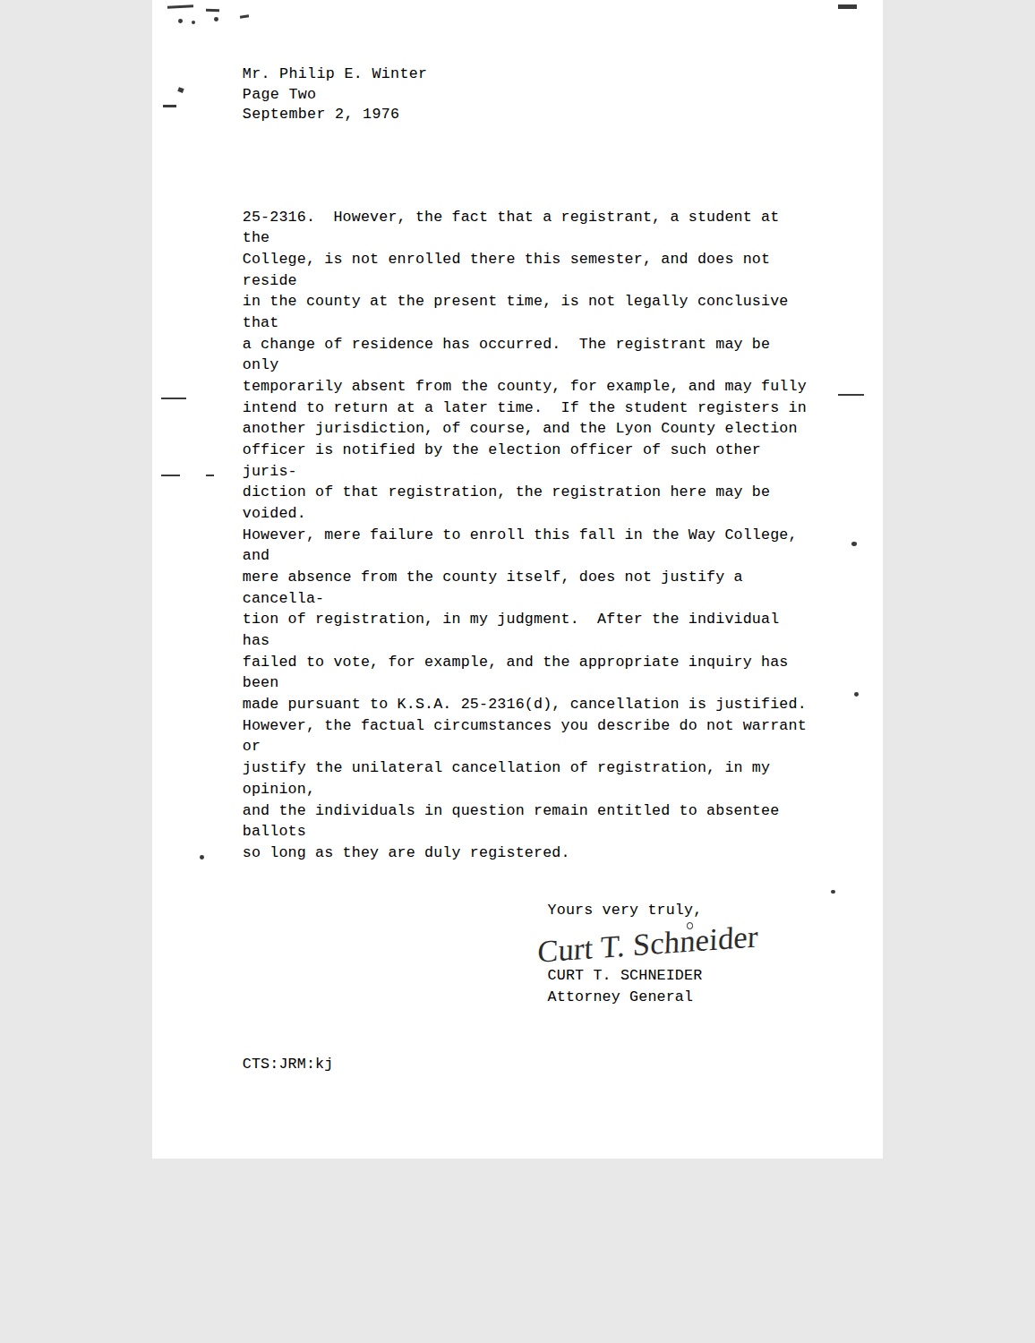Mr. Philip E. Winter
Page Two
September 2, 1976
25-2316. However, the fact that a registrant, a student at the College, is not enrolled there this semester, and does not reside in the county at the present time, is not legally conclusive that a change of residence has occurred. The registrant may be only temporarily absent from the county, for example, and may fully intend to return at a later time. If the student registers in another jurisdiction, of course, and the Lyon County election officer is notified by the election officer of such other juris- diction of that registration, the registration here may be voided. However, mere failure to enroll this fall in the Way College, and mere absence from the county itself, does not justify a cancella- tion of registration, in my judgment. After the individual has failed to vote, for example, and the appropriate inquiry has been made pursuant to K.S.A. 25-2316(d), cancellation is justified. However, the factual circumstances you describe do not warrant or justify the unilateral cancellation of registration, in my opinion, and the individuals in question remain entitled to absentee ballots so long as they are duly registered.
Yours very truly,
Curt T. Schneider
CURT T. SCHNEIDER
Attorney General
CTS:JRM:kj